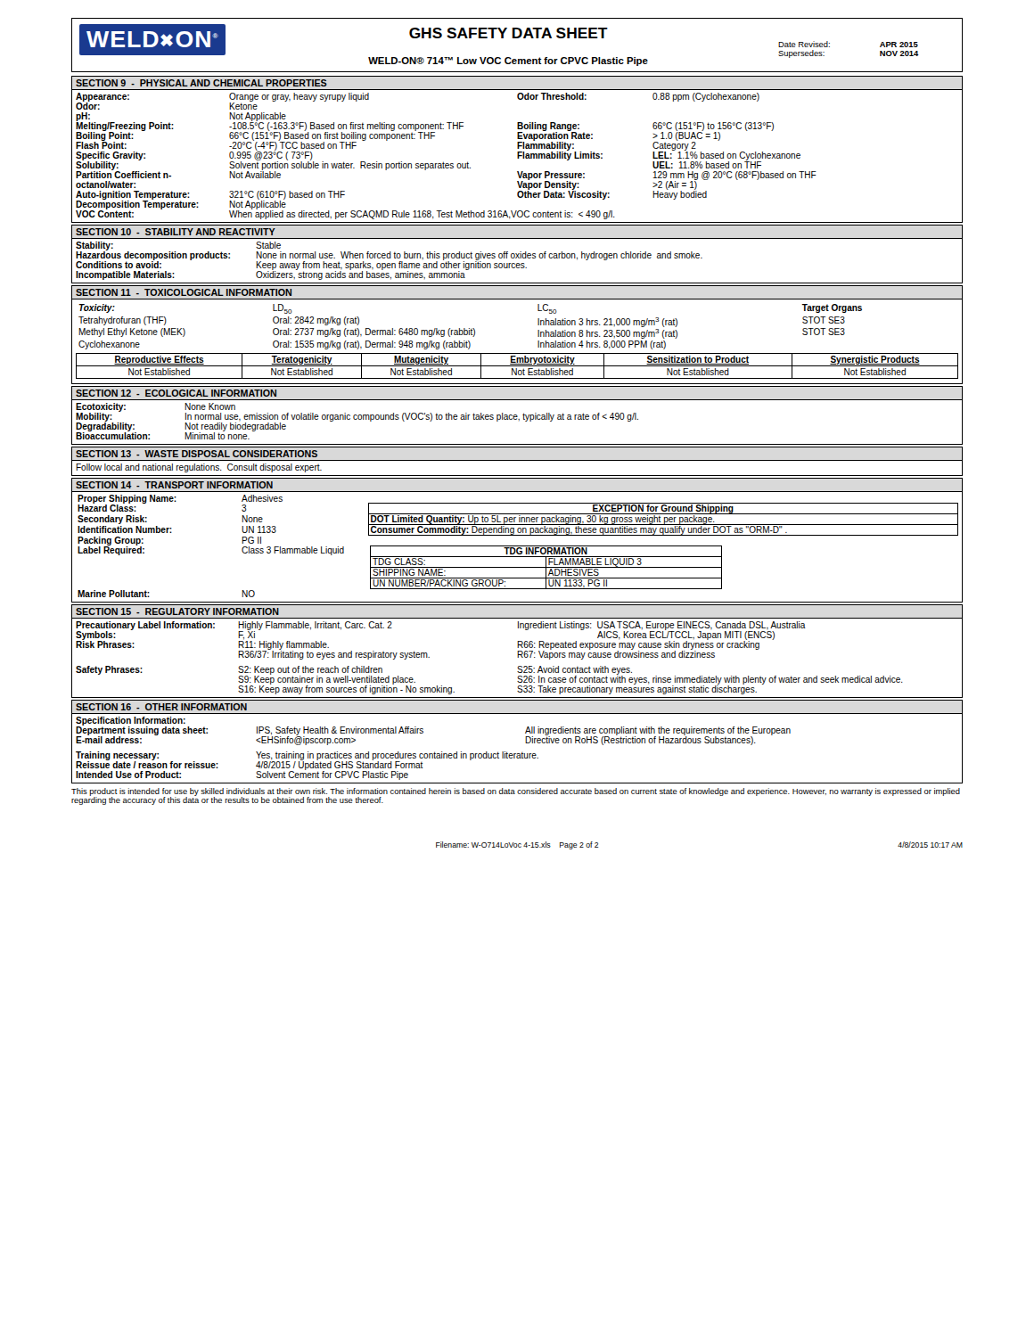WELD✖ON®
GHS SAFETY DATA SHEET
WELD-ON® 714™ Low VOC Cement for CPVC Plastic Pipe
| Date Revised: | APR 2015 |
| Supersedes: | NOV 2014 |
SECTION 9 - PHYSICAL AND CHEMICAL PROPERTIES
| / Appearance: / Orange or gray, heavy syrupy liquid / / Odor: / Ketone / / pH: / Not Applicable / / Melting/Freezing Point: / -108.5°C (-163.3°F) Based on first melting component: THF / / Boiling Point: / 66°C (151°F) Based on first boiling component: THF / / Flash Point: / -20°C (-4°F) TCC based on THF / / Specific Gravity: / 0.995 @23°C ( 73°F) / / Solubility: / Solvent portion soluble in water. Resin portion separates out. / / Partition Coefficient n-octanol/water: / Not Available / / Auto-ignition Temperature: / 321°C (610°F) based on THF / / Decomposition Temperature: / Not Applicable / | / Odor Threshold: / 0.88 ppm (Cyclohexanone) / / Boiling Range: / 66°C (151°F) to 156°C (313°F) / / Evaporation Rate: / > 1.0 (BUAC = 1) / / Flammability: / Category 2 / / Flammability Limits: / LEL: 1.1% based on Cyclohexanone / / / UEL: 11.8% based on THF / / Vapor Pressure: / 129 mm Hg @ 20°C (68°F)based on THF / / Vapor Density: / >2 (Air = 1) / / Other Data: Viscosity: / Heavy bodied / |
| VOC Content: | When applied as directed, per SCAQMD Rule 1168, Test Method 316A,VOC content is: < 490 g/l. |
SECTION 10 - STABILITY AND REACTIVITY
| Stability: | Stable |
| Hazardous decomposition products: | None in normal use. When forced to burn, this product gives off oxides of carbon, hydrogen chloride and smoke. |
| Conditions to avoid: | Keep away from heat, sparks, open flame and other ignition sources. |
| Incompatible Materials: | Oxidizers, strong acids and bases, amines, ammonia |
SECTION 11 - TOXICOLOGICAL INFORMATION
| Toxicity: | LD 50 | LC 50 | Target Organs |
| Tetrahydrofuran (THF) | Oral: 2842 mg/kg (rat) | Inhalation 3 hrs. 21,000 mg/m 3 (rat) | STOT SE3 |
| Methyl Ethyl Ketone (MEK) | Oral: 2737 mg/kg (rat), Dermal: 6480 mg/kg (rabbit) | Inhalation 8 hrs. 23,500 mg/m 3 (rat) | STOT SE3 |
| Cyclohexanone | Oral: 1535 mg/kg (rat), Dermal: 948 mg/kg (rabbit) | Inhalation 4 hrs. 8,000 PPM (rat) | |
| Reproductive Effects | Teratogenicity | Mutagenicity | Embryotoxicity | Sensitization to Product | Synergistic Products |
| --- | --- | --- | --- | --- | --- |
| Not Established | Not Established | Not Established | Not Established | Not Established | Not Established |
SECTION 12 - ECOLOGICAL INFORMATION
| Ecotoxicity: | None Known |
| Mobility: | In normal use, emission of volatile organic compounds (VOC's) to the air takes place, typically at a rate of < 490 g/l. |
| Degradability: | Not readily biodegradable |
| Bioaccumulation: | Minimal to none. |
SECTION 13 - WASTE DISPOSAL CONSIDERATIONS
Follow local and national regulations. Consult disposal expert.
SECTION 14 - TRANSPORT INFORMATION
| Proper Shipping Name: | Adhesives | |
| Hazard Class: | 3 | EXCEPTION for Ground Shipping |
| Secondary Risk: | None | DOT Limited Quantity: Up to 5L per inner packaging, 30 kg gross weight per package. |
| Identification Number: | UN 1133 | Consumer Commodity: Depending on packaging, these quantities may qualify under DOT as "ORM-D" . |
| Packing Group: | PG II | |
| Label Required: | Class 3 Flammable Liquid | / TDG INFORMATION / / TDG CLASS: / FLAMMABLE LIQUID 3 / / SHIPPING NAME: / ADHESIVES / / UN NUMBER/PACKING GROUP: / UN 1133, PG II / |
| Marine Pollutant: | NO | |
SECTION 15 - REGULATORY INFORMATION
| / Precautionary Label Information: / Highly Flammable, Irritant, Carc. Cat. 2 / / Symbols: / F, Xi / / Risk Phrases: / R11: Highly flammable. / / / R36/37: Irritating to eyes and respiratory system. / / Safety Phrases: / S2: Keep out of the reach of children / / / S9: Keep container in a well-ventilated place. / / / S16: Keep away from sources of ignition - No smoking. / | / Ingredient Listings: USA TSCA, Europe EINECS, Canada DSL, Australia / / AICS, Korea ECL/TCCL, Japan MITI (ENCS) / / R66: Repeated exposure may cause skin dryness or cracking / / R67: Vapors may cause drowsiness and dizziness / / S25: Avoid contact with eyes. / / S26: In case of contact with eyes, rinse immediately with plenty of water and seek medical advice. / / S33: Take precautionary measures against static discharges. / |
SECTION 16 - OTHER INFORMATION
| Specification Information: |
| Department issuing data sheet: | IPS, Safety Health & Environmental Affairs | All ingredients are compliant with the requirements of the European |
| E-mail address: | <EHSinfo@ipscorp.com> | Directive on RoHS (Restriction of Hazardous Substances). |
| Training necessary: | Yes, training in practices and procedures contained in product literature. |
| Reissue date / reason for reissue: | 4/8/2015 / Updated GHS Standard Format |
| Intended Use of Product: | Solvent Cement for CPVC Plastic Pipe |
This product is intended for use by skilled individuals at their own risk. The information contained herein is based on data considered accurate based on current state of knowledge and experience. However, no warranty is expressed or implied regarding the accuracy of this data or the results to be obtained from the use thereof.
Filename: W-O714LoVoc 4-15.xls Page 2 of 2
4/8/2015 10:17 AM